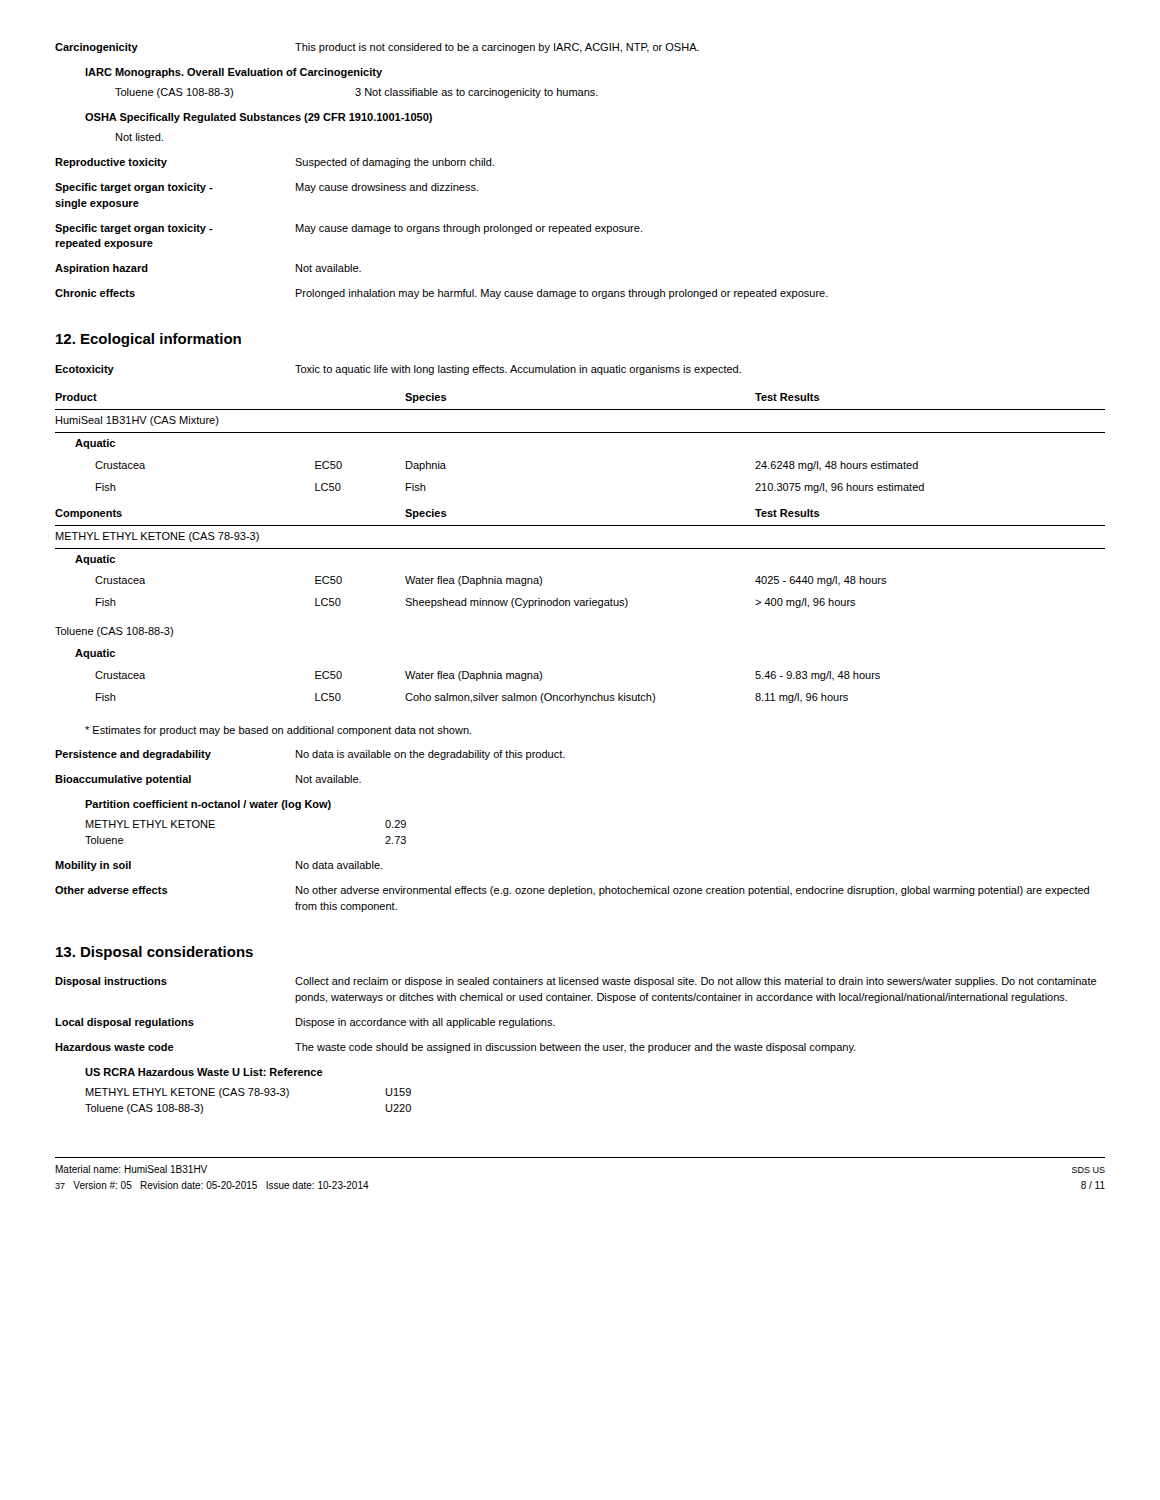Carcinogenicity
This product is not considered to be a carcinogen by IARC, ACGIH, NTP, or OSHA.
IARC Monographs. Overall Evaluation of Carcinogenicity
Toluene (CAS 108-88-3)
3 Not classifiable as to carcinogenicity to humans.
OSHA Specifically Regulated Substances (29 CFR 1910.1001-1050)
Not listed.
Reproductive toxicity
Suspected of damaging the unborn child.
Specific target organ toxicity -
single exposure
May cause drowsiness and dizziness.
Specific target organ toxicity -
repeated exposure
May cause damage to organs through prolonged or repeated exposure.
Aspiration hazard
Not available.
Chronic effects
Prolonged inhalation may be harmful. May cause damage to organs through prolonged or repeated exposure.
12. Ecological information
Ecotoxicity
Toxic to aquatic life with long lasting effects. Accumulation in aquatic organisms is expected.
| Product | Species | Test Results |
| --- | --- | --- |
| HumiSeal 1B31HV (CAS Mixture) |
| Aquatic |
| Crustacea | EC50 | Daphnia | 24.6248 mg/l, 48 hours estimated |
| Fish | LC50 | Fish | 210.3075 mg/l, 96 hours estimated |
| Components | Species | Test Results |
| --- | --- | --- |
| METHYL ETHYL KETONE (CAS 78-93-3) |
| Aquatic |
| Crustacea | EC50 | Water flea (Daphnia magna) | 4025 - 6440 mg/l, 48 hours |
| Fish | LC50 | Sheepshead minnow (Cyprinodon variegatus) | > 400 mg/l, 96 hours |
| Toluene (CAS 108-88-3) |
| Aquatic |
| Crustacea | EC50 | Water flea (Daphnia magna) | 5.46 - 9.83 mg/l, 48 hours |
| Fish | LC50 | Coho salmon,silver salmon (Oncorhynchus kisutch) | 8.11 mg/l, 96 hours |
* Estimates for product may be based on additional component data not shown.
Persistence and degradability
No data is available on the degradability of this product.
Bioaccumulative potential
Not available.
Partition coefficient n-octanol / water (log Kow)
METHYL ETHYL KETONE
0.29
Toluene
2.73
Mobility in soil
No data available.
Other adverse effects
No other adverse environmental effects (e.g. ozone depletion, photochemical ozone creation potential, endocrine disruption, global warming potential) are expected from this component.
13. Disposal considerations
Disposal instructions
Collect and reclaim or dispose in sealed containers at licensed waste disposal site. Do not allow this material to drain into sewers/water supplies. Do not contaminate ponds, waterways or ditches with chemical or used container. Dispose of contents/container in accordance with local/regional/national/international regulations.
Local disposal regulations
Dispose in accordance with all applicable regulations.
Hazardous waste code
The waste code should be assigned in discussion between the user, the producer and the waste disposal company.
US RCRA Hazardous Waste U List: Reference
METHYL ETHYL KETONE (CAS 78-93-3)
U159
Toluene (CAS 108-88-3)
U220
Material name: HumiSeal 1B31HV
37 Version #: 05 Revision date: 05-20-2015 Issue date: 10-23-2014
SDS US
8 / 11